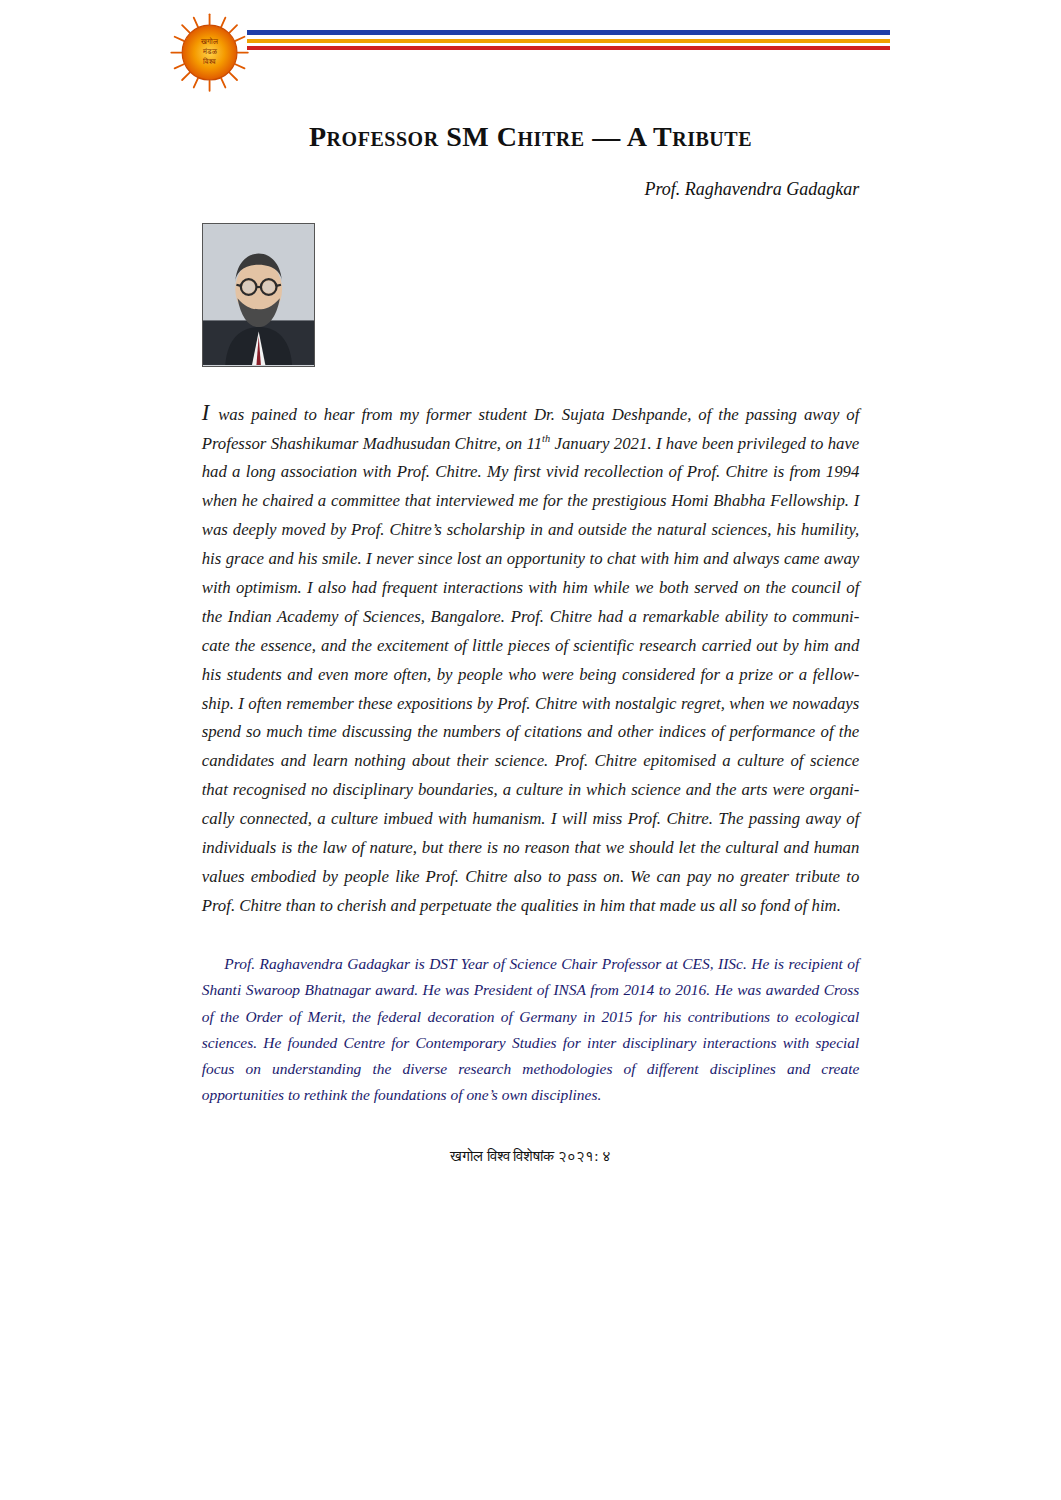खगोल मंडळ विश्व
Professor SM Chitre — A Tribute
Prof. Raghavendra Gadagkar
I was pained to hear from my former student Dr. Sujata Deshpande, of the passing away of Professor Shashikumar Madhusudan Chitre, on 11th January 2021. I have been privileged to have had a long association with Prof. Chitre. My first vivid recollection of Prof. Chitre is from 1994 when he chaired a committee that interviewed me for the prestigious Homi Bhabha Fellowship. I was deeply moved by Prof. Chitre’s scholarship in and outside the natural sciences, his humility, his grace and his smile. I never since lost an opportunity to chat with him and always came away with optimism. I also had frequent interactions with him while we both served on the council of the Indian Academy of Sciences, Bangalore. Prof. Chitre had a remarkable ability to communicate the essence, and the excitement of little pieces of scientific research carried out by him and his students and even more often, by people who were being considered for a prize or a fellowship. I often remember these expositions by Prof. Chitre with nostalgic regret, when we nowadays spend so much time discussing the numbers of citations and other indices of performance of the candidates and learn nothing about their science. Prof. Chitre epitomised a culture of science that recognised no disciplinary boundaries, a culture in which science and the arts were organically connected, a culture imbued with humanism. I will miss Prof. Chitre. The passing away of individuals is the law of nature, but there is no reason that we should let the cultural and human values embodied by people like Prof. Chitre also to pass on. We can pay no greater tribute to Prof. Chitre than to cherish and perpetuate the qualities in him that made us all so fond of him.
Prof. Raghavendra Gadagkar is DST Year of Science Chair Professor at CES, IISc. He is recipient of Shanti Swaroop Bhatnagar award. He was President of INSA from 2014 to 2016. He was awarded Cross of the Order of Merit, the federal decoration of Germany in 2015 for his contributions to ecological sciences. He founded Centre for Contemporary Studies for inter disciplinary interactions with special focus on understanding the diverse research methodologies of different disciplines and create opportunities to rethink the foundations of one’s own disciplines.
खगोल विश्व विशेषांक २०२१: ४